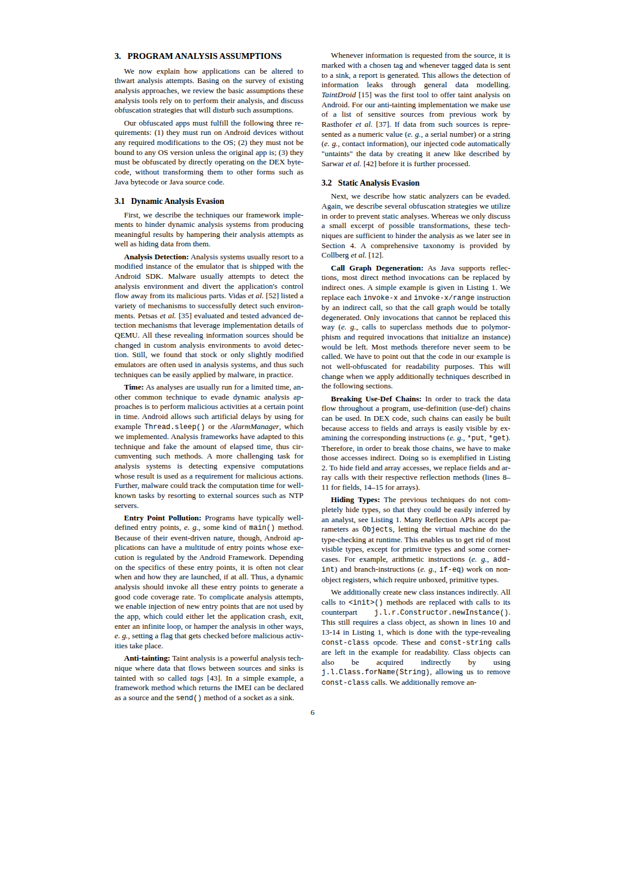3. PROGRAM ANALYSIS ASSUMPTIONS
We now explain how applications can be altered to thwart analysis attempts. Basing on the survey of existing analysis approaches, we review the basic assumptions these analysis tools rely on to perform their analysis, and discuss obfuscation strategies that will disturb such assumptions.
Our obfuscated apps must fulfill the following three requirements: (1) they must run on Android devices without any required modifications to the OS; (2) they must not be bound to any OS version unless the original app is; (3) they must be obfuscated by directly operating on the DEX bytecode, without transforming them to other forms such as Java bytecode or Java source code.
3.1 Dynamic Analysis Evasion
First, we describe the techniques our framework implements to hinder dynamic analysis systems from producing meaningful results by hampering their analysis attempts as well as hiding data from them.
Analysis Detection: Analysis systems usually resort to a modified instance of the emulator that is shipped with the Android SDK. Malware usually attempts to detect the analysis environment and divert the application's control flow away from its malicious parts. Vidas et al. [52] listed a variety of mechanisms to successfully detect such environments. Petsas et al. [35] evaluated and tested advanced detection mechanisms that leverage implementation details of QEMU. All these revealing information sources should be changed in custom analysis environments to avoid detection. Still, we found that stock or only slightly modified emulators are often used in analysis systems, and thus such techniques can be easily applied by malware, in practice.
Time: As analyses are usually run for a limited time, another common technique to evade dynamic analysis approaches is to perform malicious activities at a certain point in time. Android allows such artificial delays by using for example Thread.sleep() or the AlarmManager, which we implemented. Analysis frameworks have adapted to this technique and fake the amount of elapsed time, thus circumventing such methods. A more challenging task for analysis systems is detecting expensive computations whose result is used as a requirement for malicious actions. Further, malware could track the computation time for well-known tasks by resorting to external sources such as NTP servers.
Entry Point Pollution: Programs have typically well-defined entry points, e. g., some kind of main() method. Because of their event-driven nature, though, Android applications can have a multitude of entry points whose execution is regulated by the Android Framework. Depending on the specifics of these entry points, it is often not clear when and how they are launched, if at all. Thus, a dynamic analysis should invoke all these entry points to generate a good code coverage rate. To complicate analysis attempts, we enable injection of new entry points that are not used by the app, which could either let the application crash, exit, enter an infinite loop, or hamper the analysis in other ways, e. g., setting a flag that gets checked before malicious activities take place.
Anti-tainting: Taint analysis is a powerful analysis technique where data that flows between sources and sinks is tainted with so called tags [43]. In a simple example, a framework method which returns the IMEI can be declared as a source and the send() method of a socket as a sink.
Whenever information is requested from the source, it is marked with a chosen tag and whenever tagged data is sent to a sink, a report is generated. This allows the detection of information leaks through general data modelling. TaintDroid [15] was the first tool to offer taint analysis on Android. For our anti-tainting implementation we make use of a list of sensitive sources from previous work by Rasthofer et al. [37]. If data from such sources is represented as a numeric value (e. g., a serial number) or a string (e. g., contact information), our injected code automatically "untaints" the data by creating it anew like described by Sarwar et al. [42] before it is further processed.
3.2 Static Analysis Evasion
Next, we describe how static analyzers can be evaded. Again, we describe several obfuscation strategies we utilize in order to prevent static analyses. Whereas we only discuss a small excerpt of possible transformations, these techniques are sufficient to hinder the analysis as we later see in Section 4. A comprehensive taxonomy is provided by Collberg et al. [12].
Call Graph Degeneration: As Java supports reflections, most direct method invocations can be replaced by indirect ones. A simple example is given in Listing 1. We replace each invoke-x and invoke-x/range instruction by an indirect call, so that the call graph would be totally degenerated. Only invocations that cannot be replaced this way (e. g., calls to superclass methods due to polymorphism and required invocations that initialize an instance) would be left. Most methods therefore never seem to be called. We have to point out that the code in our example is not well-obfuscated for readability purposes. This will change when we apply additionally techniques described in the following sections.
Breaking Use-Def Chains: In order to track the data flow throughout a program, use-definition (use-def) chains can be used. In DEX code, such chains can easily be built because access to fields and arrays is easily visible by examining the corresponding instructions (e. g., *put, *get). Therefore, in order to break those chains, we have to make those accesses indirect. Doing so is exemplified in Listing 2. To hide field and array accesses, we replace fields and array calls with their respective reflection methods (lines 8–11 for fields, 14–15 for arrays).
Hiding Types: The previous techniques do not completely hide types, so that they could be easily inferred by an analyst, see Listing 1. Many Reflection APIs accept parameters as Objects, letting the virtual machine do the type-checking at runtime. This enables us to get rid of most visible types, except for primitive types and some corner-cases. For example, arithmetic instructions (e. g., add-int) and branch-instructions (e. g., if-eq) work on non-object registers, which require unboxed, primitive types.
We additionally create new class instances indirectly. All calls to <init>() methods are replaced with calls to its counterpart j.l.r.Constructor.newInstance(). This still requires a class object, as shown in lines 10 and 13-14 in Listing 1, which is done with the type-revealing const-class opcode. These and const-string calls are left in the example for readability. Class objects can also be acquired indirectly by using j.l.Class.forName(String), allowing us to remove const-class calls. We additionally remove an-
6